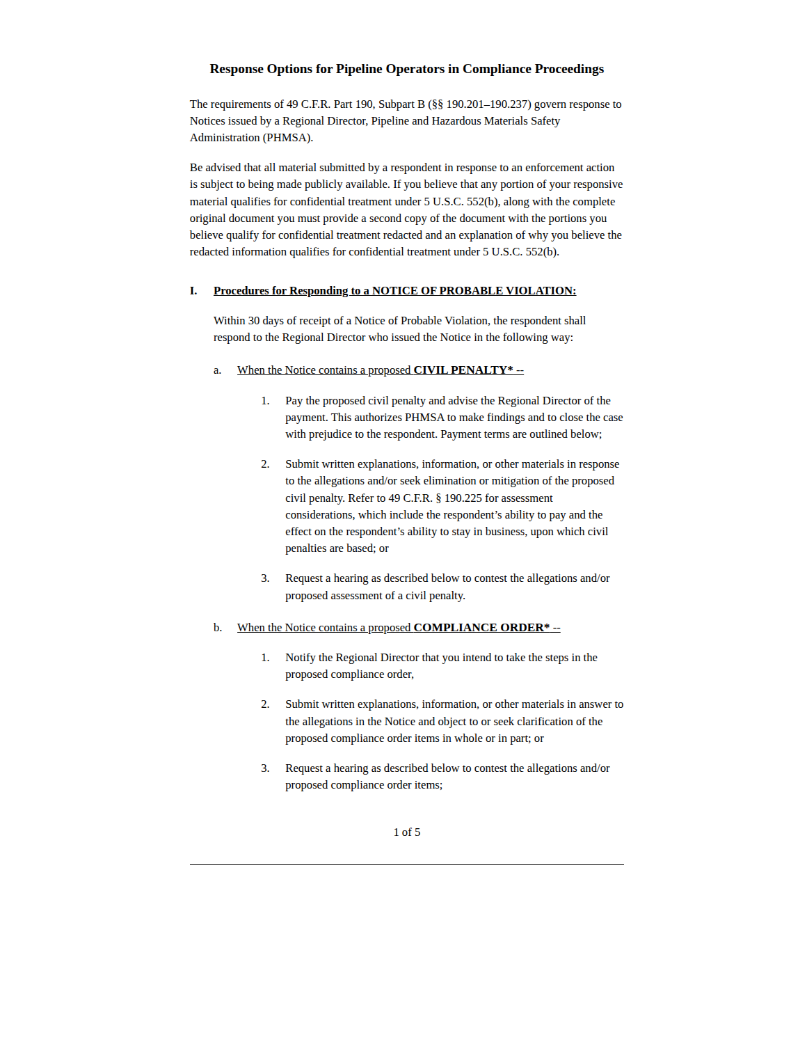Response Options for Pipeline Operators in Compliance Proceedings
The requirements of 49 C.F.R. Part 190, Subpart B (§§ 190.201–190.237) govern response to Notices issued by a Regional Director, Pipeline and Hazardous Materials Safety Administration (PHMSA).
Be advised that all material submitted by a respondent in response to an enforcement action is subject to being made publicly available. If you believe that any portion of your responsive material qualifies for confidential treatment under 5 U.S.C. 552(b), along with the complete original document you must provide a second copy of the document with the portions you believe qualify for confidential treatment redacted and an explanation of why you believe the redacted information qualifies for confidential treatment under 5 U.S.C. 552(b).
I. Procedures for Responding to a NOTICE OF PROBABLE VIOLATION:
Within 30 days of receipt of a Notice of Probable Violation, the respondent shall respond to the Regional Director who issued the Notice in the following way:
a. When the Notice contains a proposed CIVIL PENALTY* --
1. Pay the proposed civil penalty and advise the Regional Director of the payment. This authorizes PHMSA to make findings and to close the case with prejudice to the respondent. Payment terms are outlined below;
2. Submit written explanations, information, or other materials in response to the allegations and/or seek elimination or mitigation of the proposed civil penalty. Refer to 49 C.F.R. § 190.225 for assessment considerations, which include the respondent’s ability to pay and the effect on the respondent’s ability to stay in business, upon which civil penalties are based; or
3. Request a hearing as described below to contest the allegations and/or proposed assessment of a civil penalty.
b. When the Notice contains a proposed COMPLIANCE ORDER* --
1. Notify the Regional Director that you intend to take the steps in the proposed compliance order,
2. Submit written explanations, information, or other materials in answer to the allegations in the Notice and object to or seek clarification of the proposed compliance order items in whole or in part; or
3. Request a hearing as described below to contest the allegations and/or proposed compliance order items;
1 of 5